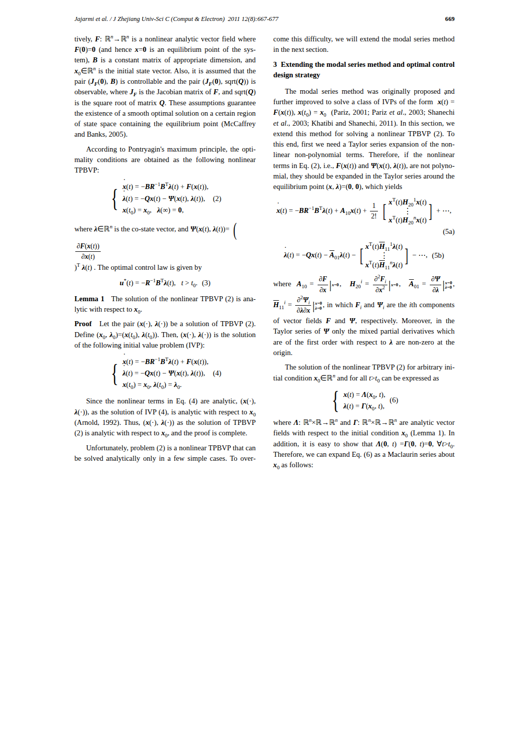Jajarmi et al. / J Zhejiang Univ-Sci C (Comput & Electron) 2011 12(8):667-677 669
tively, F: ℝn→ℝn is a nonlinear analytic vector field where F(0)=0 (and hence x=0 is an equilibrium point of the system), B is a constant matrix of appropriate dimension, and x0∈ℝn is the initial state vector. Also, it is assumed that the pair (JF(0), B) is controllable and the pair (JF(0), sqrt(Q)) is observable, where JF is the Jacobian matrix of F, and sqrt(Q) is the square root of matrix Q. These assumptions guarantee the existence of a smooth optimal solution on a certain region of state space containing the equilibrium point (McCaffrey and Banks, 2005).
According to Pontryagin's maximum principle, the optimality conditions are obtained as the following nonlinear TPBVP:
{
x(t) = −BR−1BTλ(t) + F(x(t)),
λ(t) = −Qx(t) − Ψ(x(t), λ(t)),
x(t0) = x0, λ(∞) = 0,
(2)
where λ∈ℝn is the co-state vector, and Ψ(x(t), λ(t))= (
∂F(x(t))∂x(t)
)T λ(t) . The optimal control law is given by
u*(t) = −R−1BTλ(t), t > t0. (3)
Lemma 1 The solution of the nonlinear TPBVP (2) is analytic with respect to x0.
Proof Let the pair (x(·), λ(·)) be a solution of TPBVP (2). Define (x0, λ0)=(x(t0), λ(t0)). Then, (x(·), λ(·)) is the solution of the following initial value problem (IVP):
{
x(t) = −BR−1BTλ(t) + F(x(t)),
λ(t) = −Qx(t) − Ψ(x(t), λ(t)),
x(t0) = x0, λ(t0) = λ0.
(4)
Since the nonlinear terms in Eq. (4) are analytic, (x(·), λ(·)), as the solution of IVP (4), is analytic with respect to x0 (Arnold, 1992). Thus, (x(·), λ(·)) as the solution of TPBVP (2) is analytic with respect to x0, and the proof is complete.
Unfortunately, problem (2) is a nonlinear TPBVP that can be solved analytically only in a few simple cases. To overcome this difficulty, we will extend the modal series method in the next section.
3 Extending the modal series method and optimal control design strategy
The modal series method was originally proposed and further improved to solve a class of IVPs of the form x(t) = F(x(t)), x(t0) = x0 (Pariz, 2001; Pariz et al., 2003; Shanechi et al., 2003; Khatibi and Shanechi, 2011). In this section, we extend this method for solving a nonlinear TPBVP (2). To this end, first we need a Taylor series expansion of the nonlinear non-polynomial terms. Therefore, if the nonlinear terms in Eq. (2), i.e., F(x(t)) and Ψ(x(t), λ(t)), are not polynomial, they should be expanded in the Taylor series around the equilibrium point (x, λ)=(0, 0), which yields
x(t) = −BR−1BTλ(t) + A10x(t) + 12! [
xT(t)H201x(t)
⋮
xT(t)H20nx(t)
] + ⋯,
(5a)
λ(t) = −Qx(t) − A01λ(t) − [
xT(t)H111λ(t)
⋮
xT(t)H11nλ(t)
] − ⋯, (5b)
where A10 = ∂F∂x|x=0, H20i = ∂2Fi∂x2|x=0, A01 = ∂Ψ∂λ|x=0
λ=0, H11i = ∂2Ψi∂λ∂x|x=0
λ=0, in which Fi and Ψi are the ith components of vector fields F and Ψ, respectively. Moreover, in the Taylor series of Ψ only the mixed partial derivatives which are of the first order with respect to λ are non-zero at the origin.
The solution of the nonlinear TPBVP (2) for arbitrary initial condition x0∈ℝn and for all t>t0 can be expressed as
{
x(t) = Λ(x0, t),
λ(t) = Γ(x0, t),
(6)
where Λ: ℝn×ℝ→ℝn and Γ: ℝn×ℝ→ℝn are analytic vector fields with respect to the initial condition x0 (Lemma 1). In addition, it is easy to show that Λ(0, t) =Γ(0, t)=0, ∀t>t0. Therefore, we can expand Eq. (6) as a Maclaurin series about x0 as follows: